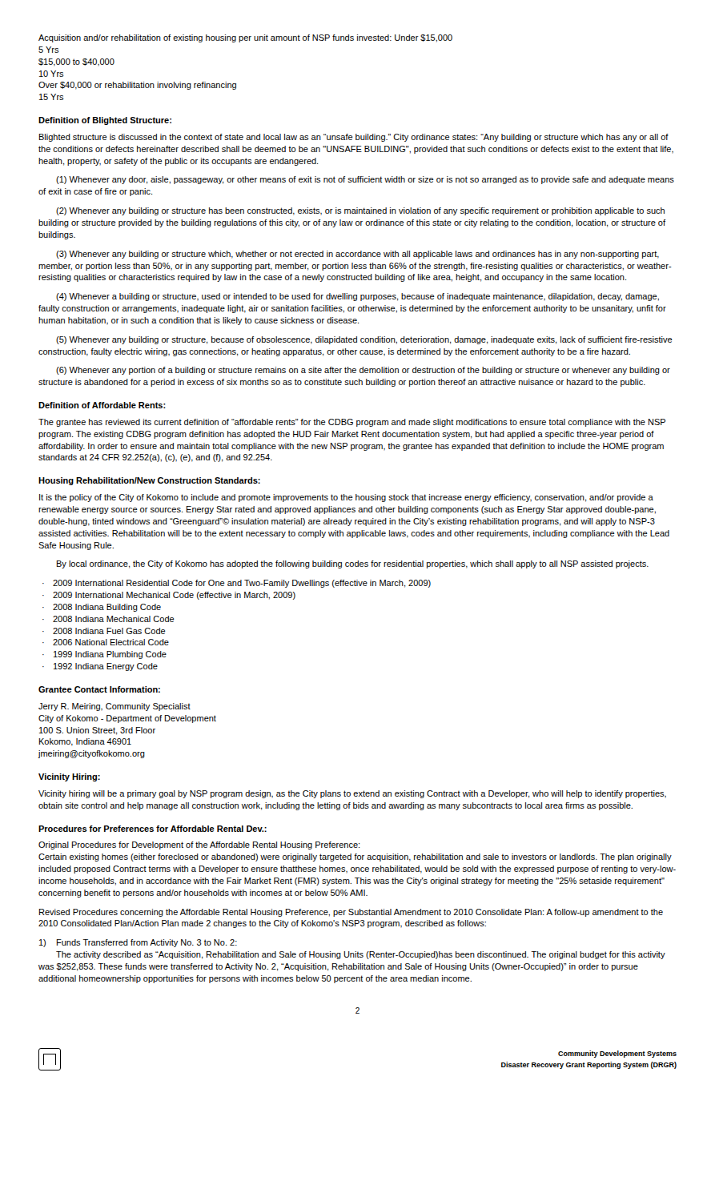Acquisition and/or rehabilitation of existing housing per unit amount of NSP funds invested: Under $15,000
5 Yrs
$15,000 to $40,000
10 Yrs
Over $40,000 or rehabilitation involving refinancing
15 Yrs
Definition of Blighted Structure:
Blighted structure is discussed in the context of state and local law as an “unsafe building.” City ordinance states: “Any building or structure which has any or all of the conditions or defects hereinafter described shall be deemed to be an "UNSAFE BUILDING", provided that such conditions or defects exist to the extent that life, health, property, or safety of the public or its occupants are endangered.
(1) Whenever any door, aisle, passageway, or other means of exit is not of sufficient width or size or is not so arranged as to provide safe and adequate means of exit in case of fire or panic.
(2) Whenever any building or structure has been constructed, exists, or is maintained in violation of any specific requirement or prohibition applicable to such building or structure provided by the building regulations of this city, or of any law or ordinance of this state or city relating to the condition, location, or structure of buildings.
(3) Whenever any building or structure which, whether or not erected in accordance with all applicable laws and ordinances has in any non-supporting part, member, or portion less than 50%, or in any supporting part, member, or portion less than 66% of the strength, fire-resisting qualities or characteristics, or weather- resisting qualities or characteristics required by law in the case of a newly constructed building of like area, height, and occupancy in the same location.
(4) Whenever a building or structure, used or intended to be used for dwelling purposes, because of inadequate maintenance, dilapidation, decay, damage, faulty construction or arrangements, inadequate light, air or sanitation facilities, or otherwise, is determined by the enforcement authority to be unsanitary, unfit for human habitation, or in such a condition that is likely to cause sickness or disease.
(5) Whenever any building or structure, because of obsolescence, dilapidated condition, deterioration, damage, inadequate exits, lack of sufficient fire-resistive construction, faulty electric wiring, gas connections, or heating apparatus, or other cause, is determined by the enforcement authority to be a fire hazard.
(6) Whenever any portion of a building or structure remains on a site after the demolition or destruction of the building or structure or whenever any building or structure is abandoned for a period in excess of six months so as to constitute such building or portion thereof an attractive nuisance or hazard to the public.
Definition of Affordable Rents:
The grantee has reviewed its current definition of “affordable rents” for the CDBG program and made slight modifications to ensure total compliance with the NSP program. The existing CDBG program definition has adopted the HUD Fair Market Rent documentation system, but had applied a specific three-year period of affordability. In order to ensure and maintain total compliance with the new NSP program, the grantee has expanded that definition to include the HOME program standards at 24 CFR 92.252(a), (c), (e), and (f), and 92.254.
Housing Rehabilitation/New Construction Standards:
It is the policy of the City of Kokomo to include and promote improvements to the housing stock that increase energy efficiency, conservation, and/or provide a renewable energy source or sources. Energy Star rated and approved appliances and other building components (such as Energy Star approved double-pane, double-hung, tinted windows and “Greenguard”© insulation material) are already required in the City’s existing rehabilitation programs, and will apply to NSP-3 assisted activities. Rehabilitation will be to the extent necessary to comply with applicable laws, codes and other requirements, including compliance with the Lead Safe Housing Rule.
By local ordinance, the City of Kokomo has adopted the following building codes for residential properties, which shall apply to all NSP assisted projects.
2009 International Residential Code for One and Two-Family Dwellings (effective in March, 2009)
2009 International Mechanical Code (effective in March, 2009)
2008 Indiana Building Code
2008 Indiana Mechanical Code
2008 Indiana Fuel Gas Code
2006 National Electrical Code
1999 Indiana Plumbing Code
1992 Indiana Energy Code
Grantee Contact Information:
Jerry R. Meiring, Community Specialist
City of Kokomo - Department of Development
100 S. Union Street, 3rd Floor
Kokomo, Indiana 46901
jmeiring@cityofkokomo.org
Vicinity Hiring:
Vicinity hiring will be a primary goal by NSP program design, as the City plans to extend an existing Contract with a Developer, who will help to identify properties, obtain site control and help manage all construction work, including the letting of bids and awarding as many subcontracts to local area firms as possible.
Procedures for Preferences for Affordable Rental Dev.:
Original Procedures for Development of the Affordable Rental Housing Preference:
Certain existing homes (either foreclosed or abandoned) were originally targeted for acquisition, rehabilitation and sale to investors or landlords. The plan originally included proposed Contract terms with a Developer to ensure thatthese homes, once rehabilitated, would be sold with the expressed purpose of renting to very-low-income households, and in accordance with the Fair Market Rent (FMR) system. This was the City's original strategy for meeting the "25% setaside requirement" concerning benefit to persons and/or households with incomes at or below 50% AMI.
Revised Procedures concerning the Affordable Rental Housing Preference, per Substantial Amendment to 2010 Consolidate Plan: A follow-up amendment to the 2010 Consolidated Plan/Action Plan made 2 changes to the City of Kokomo's NSP3 program, described as follows:
1) Funds Transferred from Activity No. 3 to No. 2:
The activity described as “Acquisition, Rehabilitation and Sale of Housing Units (Renter-Occupied)has been discontinued. The original budget for this activity was $252,853. These funds were transferred to Activity No. 2, “Acquisition, Rehabilitation and Sale of Housing Units (Owner-Occupied)” in order to pursue additional homeownership opportunities for persons with incomes below 50 percent of the area median income.
2
Community Development Systems
Disaster Recovery Grant Reporting System (DRGR)